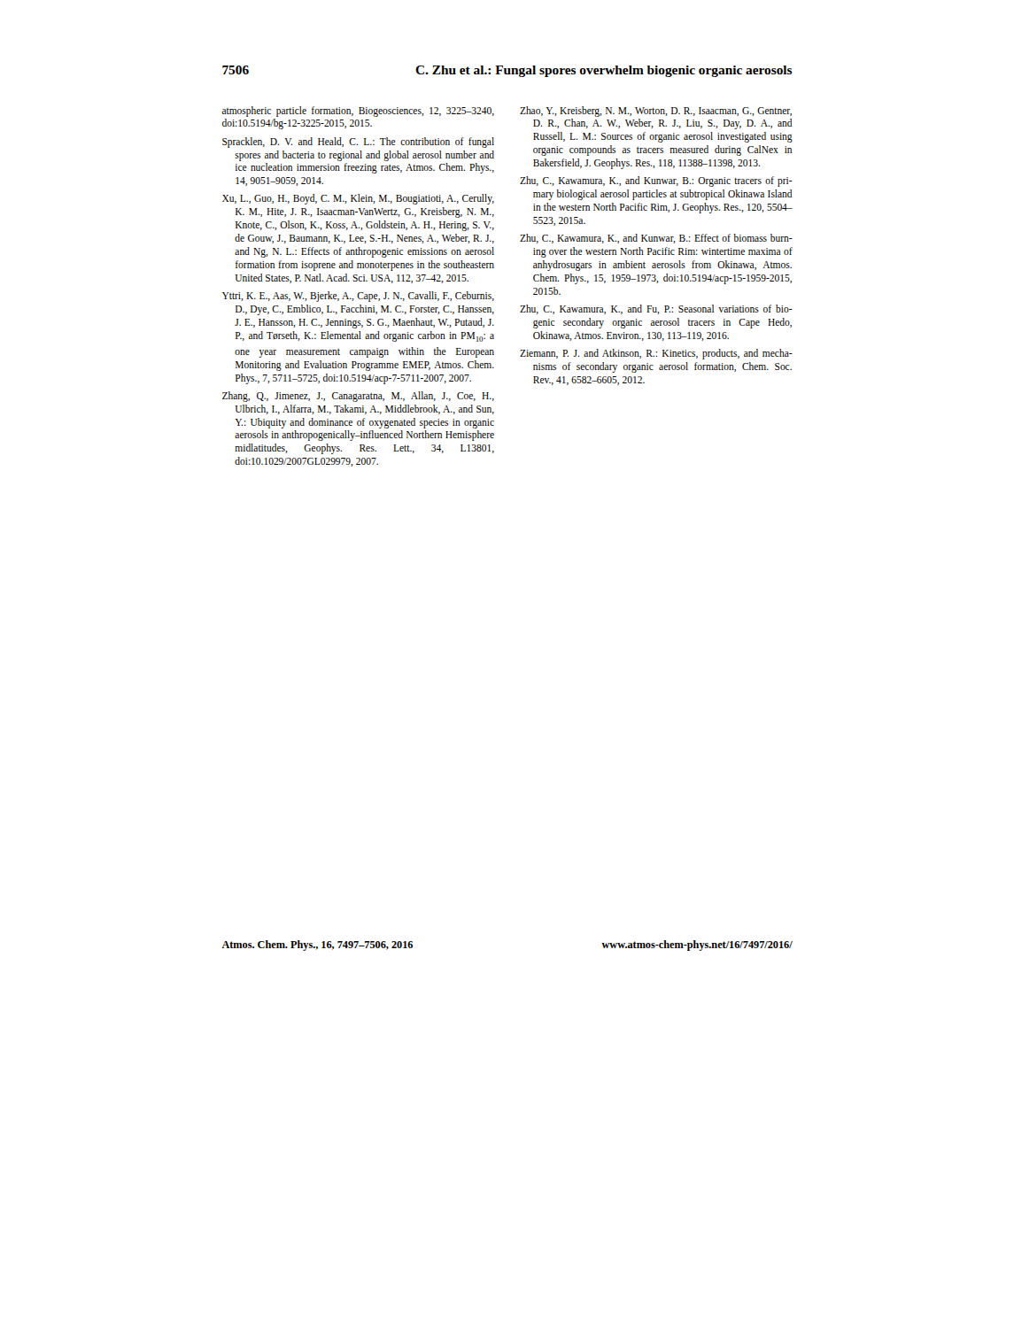7506
C. Zhu et al.: Fungal spores overwhelm biogenic organic aerosols
atmospheric particle formation, Biogeosciences, 12, 3225–3240, doi:10.5194/bg-12-3225-2015, 2015.
Spracklen, D. V. and Heald, C. L.: The contribution of fungal spores and bacteria to regional and global aerosol number and ice nucleation immersion freezing rates, Atmos. Chem. Phys., 14, 9051–9059, 2014.
Xu, L., Guo, H., Boyd, C. M., Klein, M., Bougiatioti, A., Cerully, K. M., Hite, J. R., Isaacman-VanWertz, G., Kreisberg, N. M., Knote, C., Olson, K., Koss, A., Goldstein, A. H., Hering, S. V., de Gouw, J., Baumann, K., Lee, S.-H., Nenes, A., Weber, R. J., and Ng, N. L.: Effects of anthropogenic emissions on aerosol formation from isoprene and monoterpenes in the southeastern United States, P. Natl. Acad. Sci. USA, 112, 37–42, 2015.
Yttri, K. E., Aas, W., Bjerke, A., Cape, J. N., Cavalli, F., Ceburnis, D., Dye, C., Emblico, L., Facchini, M. C., Forster, C., Hanssen, J. E., Hansson, H. C., Jennings, S. G., Maenhaut, W., Putaud, J. P., and Tørseth, K.: Elemental and organic carbon in PM10: a one year measurement campaign within the European Monitoring and Evaluation Programme EMEP, Atmos. Chem. Phys., 7, 5711–5725, doi:10.5194/acp-7-5711-2007, 2007.
Zhang, Q., Jimenez, J., Canagaratna, M., Allan, J., Coe, H., Ulbrich, I., Alfarra, M., Takami, A., Middlebrook, A., and Sun, Y.: Ubiquity and dominance of oxygenated species in organic aerosols in anthropogenically–influenced Northern Hemisphere midlatitudes, Geophys. Res. Lett., 34, L13801, doi:10.1029/2007GL029979, 2007.
Zhao, Y., Kreisberg, N. M., Worton, D. R., Isaacman, G., Gentner, D. R., Chan, A. W., Weber, R. J., Liu, S., Day, D. A., and Russell, L. M.: Sources of organic aerosol investigated using organic compounds as tracers measured during CalNex in Bakersfield, J. Geophys. Res., 118, 11388–11398, 2013.
Zhu, C., Kawamura, K., and Kunwar, B.: Organic tracers of primary biological aerosol particles at subtropical Okinawa Island in the western North Pacific Rim, J. Geophys. Res., 120, 5504–5523, 2015a.
Zhu, C., Kawamura, K., and Kunwar, B.: Effect of biomass burning over the western North Pacific Rim: wintertime maxima of anhydrosugars in ambient aerosols from Okinawa, Atmos. Chem. Phys., 15, 1959–1973, doi:10.5194/acp-15-1959-2015, 2015b.
Zhu, C., Kawamura, K., and Fu, P.: Seasonal variations of biogenic secondary organic aerosol tracers in Cape Hedo, Okinawa, Atmos. Environ., 130, 113–119, 2016.
Ziemann, P. J. and Atkinson, R.: Kinetics, products, and mechanisms of secondary organic aerosol formation, Chem. Soc. Rev., 41, 6582–6605, 2012.
Atmos. Chem. Phys., 16, 7497–7506, 2016
www.atmos-chem-phys.net/16/7497/2016/